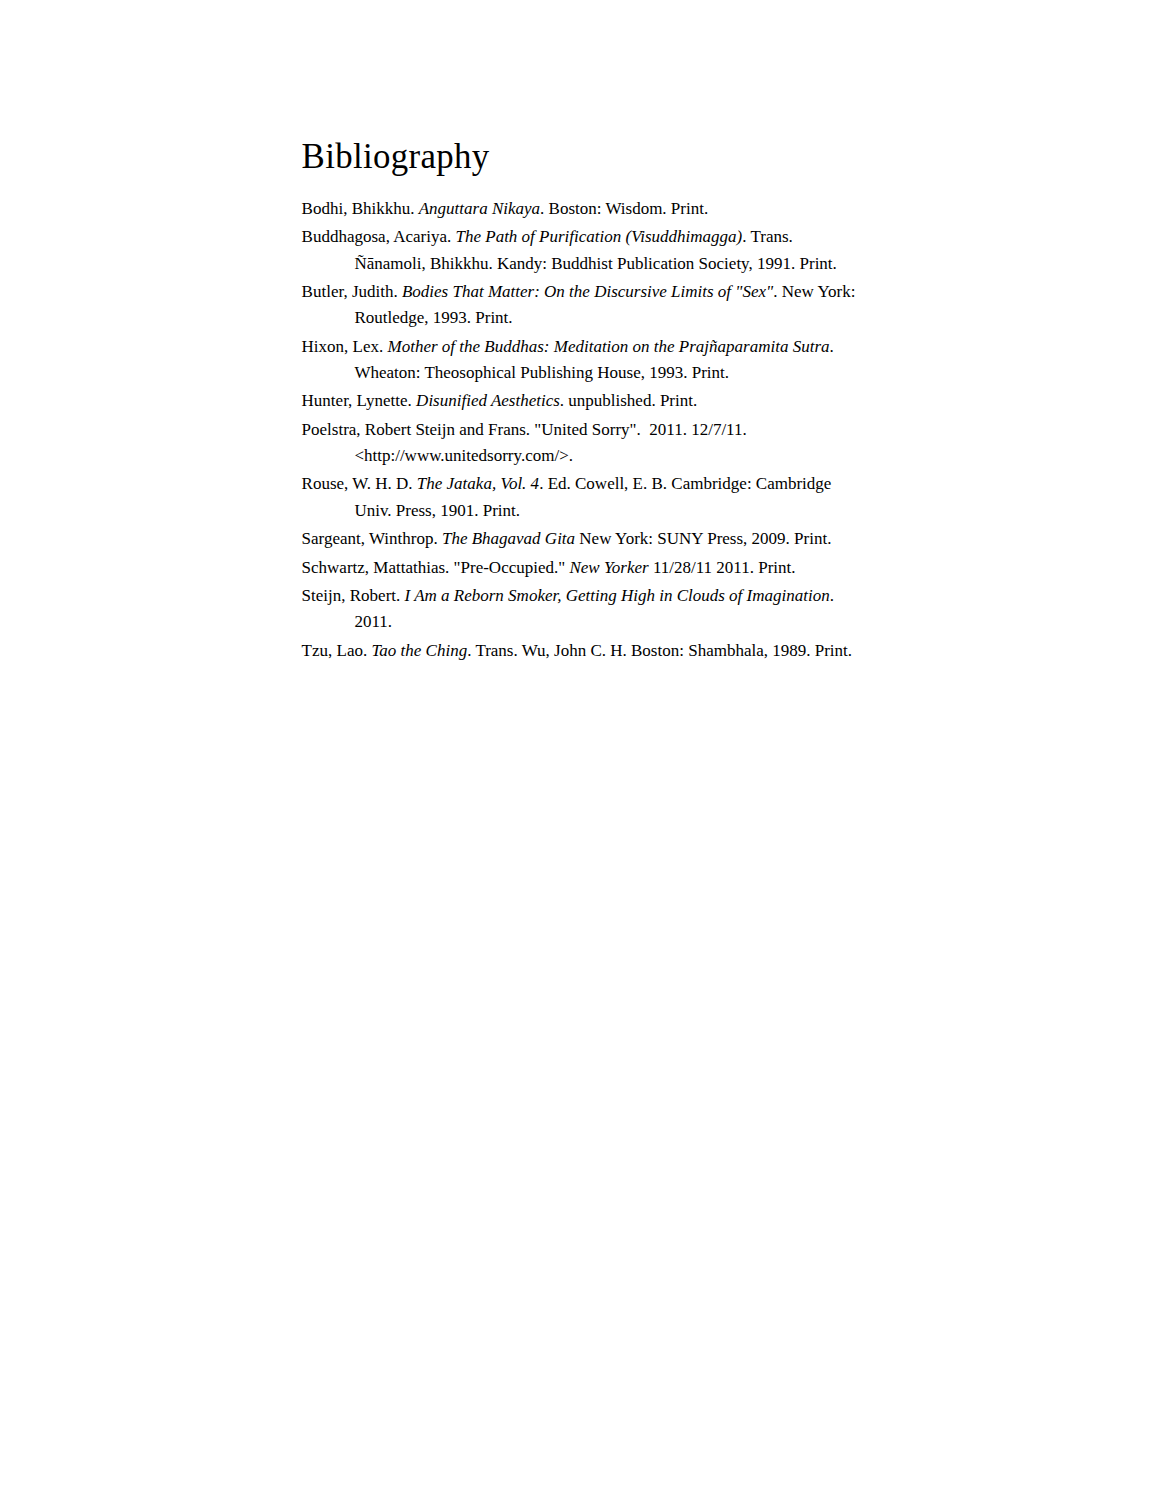Bibliography
Bodhi, Bhikkhu. Anguttara Nikaya. Boston: Wisdom. Print.
Buddhagosa, Acariya. The Path of Purification (Visuddhimagga). Trans. Ñānamoli, Bhikkhu. Kandy: Buddhist Publication Society, 1991. Print.
Butler, Judith. Bodies That Matter: On the Discursive Limits of "Sex". New York: Routledge, 1993. Print.
Hixon, Lex. Mother of the Buddhas: Meditation on the Prajñaparamita Sutra. Wheaton: Theosophical Publishing House, 1993. Print.
Hunter, Lynette. Disunified Aesthetics. unpublished. Print.
Poelstra, Robert Steijn and Frans. "United Sorry". 2011. 12/7/11. <http://www.unitedsorry.com/>.
Rouse, W. H. D. The Jataka, Vol. 4. Ed. Cowell, E. B. Cambridge: Cambridge Univ. Press, 1901. Print.
Sargeant, Winthrop. The Bhagavad Gita New York: SUNY Press, 2009. Print.
Schwartz, Mattathias. "Pre-Occupied." New Yorker 11/28/11 2011. Print.
Steijn, Robert. I Am a Reborn Smoker, Getting High in Clouds of Imagination. 2011.
Tzu, Lao. Tao the Ching. Trans. Wu, John C. H. Boston: Shambhala, 1989. Print.